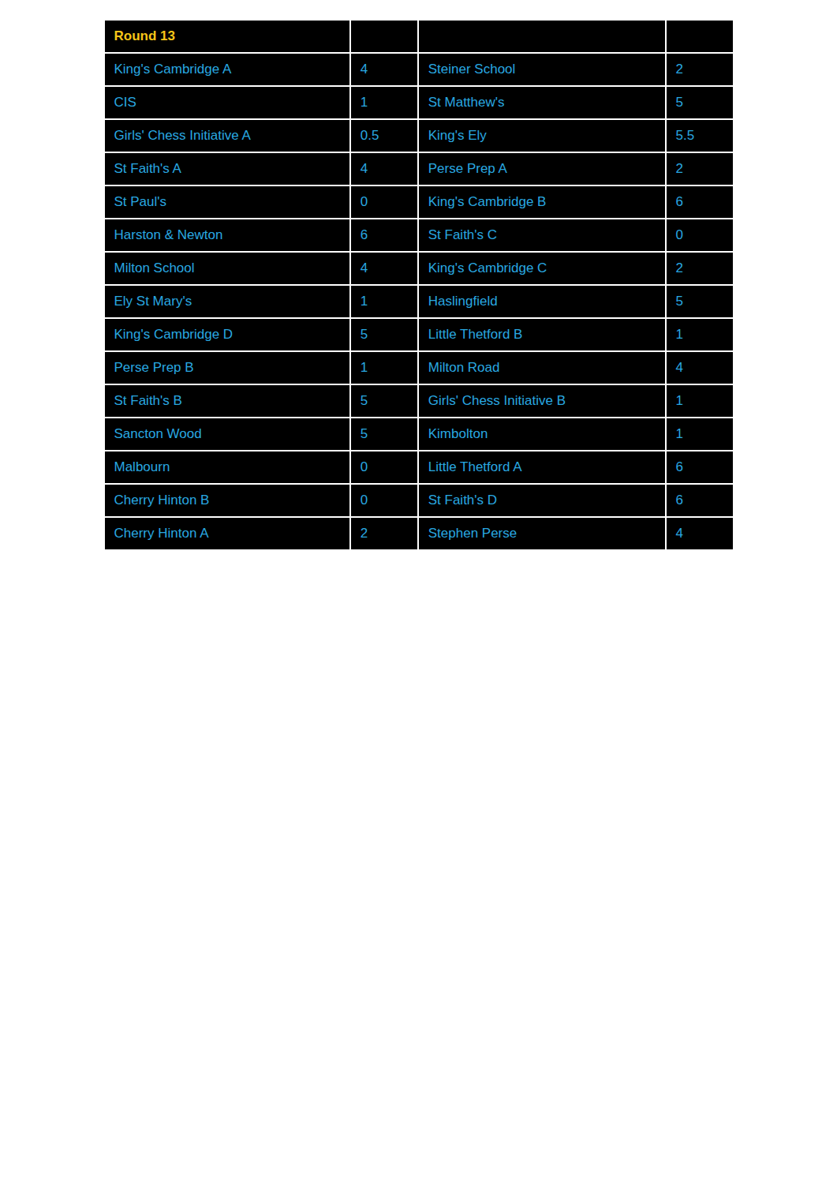| Round 13 | | | |
| King's Cambridge A | 4 | Steiner School | 2 |
| CIS | 1 | St Matthew's | 5 |
| Girls' Chess Initiative A | 0.5 | King's Ely | 5.5 |
| St Faith's A | 4 | Perse Prep A | 2 |
| St Paul's | 0 | King's Cambridge B | 6 |
| Harston & Newton | 6 | St Faith's C | 0 |
| Milton School | 4 | King's Cambridge C | 2 |
| Ely St Mary's | 1 | Haslingfield | 5 |
| King's Cambridge D | 5 | Little Thetford B | 1 |
| Perse Prep B | 1 | Milton Road | 4 |
| St Faith's B | 5 | Girls' Chess Initiative B | 1 |
| Sancton Wood | 5 | Kimbolton | 1 |
| Malbourn | 0 | Little Thetford A | 6 |
| Cherry Hinton B | 0 | St Faith's D | 6 |
| Cherry Hinton A | 2 | Stephen Perse | 4 |